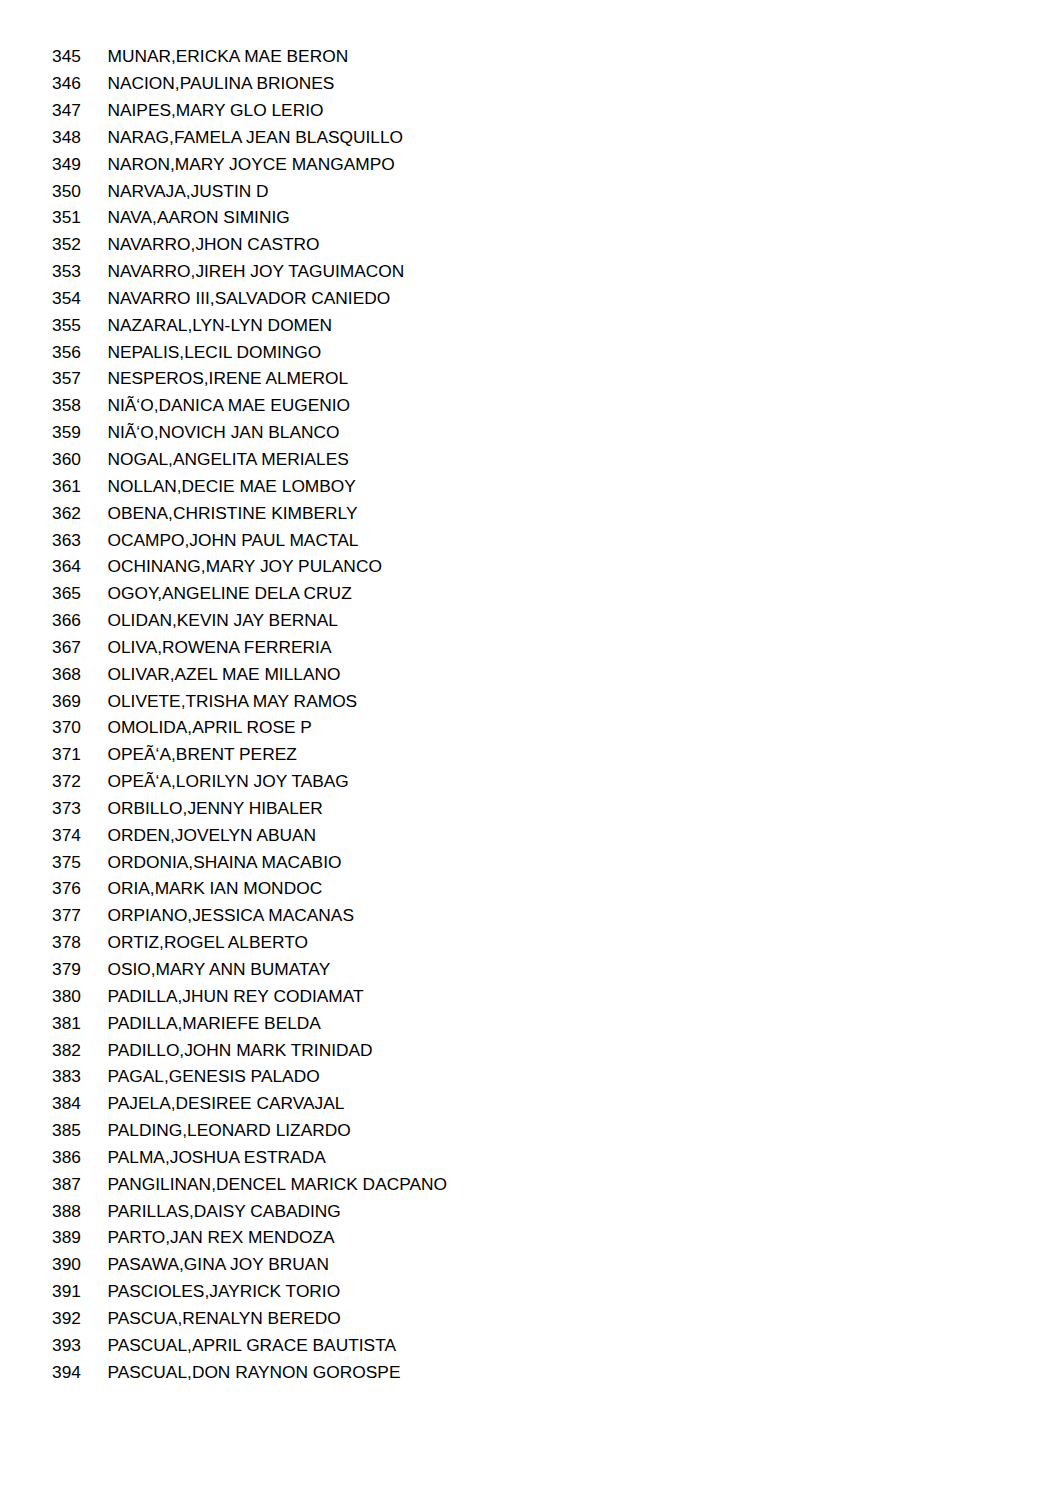345 MUNAR,ERICKA MAE BERON
346 NACION,PAULINA BRIONES
347 NAIPES,MARY GLO LERIO
348 NARAG,FAMELA JEAN BLASQUILLO
349 NARON,MARY JOYCE MANGAMPO
350 NARVAJA,JUSTIN D
351 NAVA,AARON SIMINIG
352 NAVARRO,JHON CASTRO
353 NAVARRO,JIREH JOY TAGUIMACON
354 NAVARRO III,SALVADOR CANIEDO
355 NAZARAL,LYN-LYN DOMEN
356 NEPALIS,LECIL DOMINGO
357 NESPEROS,IRENE ALMEROL
358 NIÃ‘O,DANICA MAE EUGENIO
359 NIÃ‘O,NOVICH JAN BLANCO
360 NOGAL,ANGELITA MERIALES
361 NOLLAN,DECIE MAE LOMBOY
362 OBENA,CHRISTINE KIMBERLY
363 OCAMPO,JOHN PAUL MACTAL
364 OCHINANG,MARY JOY PULANCO
365 OGOY,ANGELINE DELA CRUZ
366 OLIDAN,KEVIN JAY BERNAL
367 OLIVA,ROWENA FERRERIA
368 OLIVAR,AZEL MAE MILLANO
369 OLIVETE,TRISHA MAY RAMOS
370 OMOLIDA,APRIL ROSE P
371 OPEÃ‘A,BRENT PEREZ
372 OPEÃ‘A,LORILYN JOY TABAG
373 ORBILLO,JENNY HIBALER
374 ORDEN,JOVELYN ABUAN
375 ORDONIA,SHAINA MACABIO
376 ORIA,MARK IAN MONDOC
377 ORPIANO,JESSICA MACANAS
378 ORTIZ,ROGEL ALBERTO
379 OSIO,MARY ANN BUMATAY
380 PADILLA,JHUN REY CODIAMAT
381 PADILLA,MARIEFE BELDA
382 PADILLO,JOHN MARK TRINIDAD
383 PAGAL,GENESIS PALADO
384 PAJELA,DESIREE CARVAJAL
385 PALDING,LEONARD LIZARDO
386 PALMA,JOSHUA ESTRADA
387 PANGILINAN,DENCEL MARICK DACPANO
388 PARILLAS,DAISY CABADING
389 PARTO,JAN REX MENDOZA
390 PASAWA,GINA JOY BRUAN
391 PASCIOLES,JAYRICK TORIO
392 PASCUA,RENALYN BEREDO
393 PASCUAL,APRIL GRACE BAUTISTA
394 PASCUAL,DON RAYNON GOROSPE